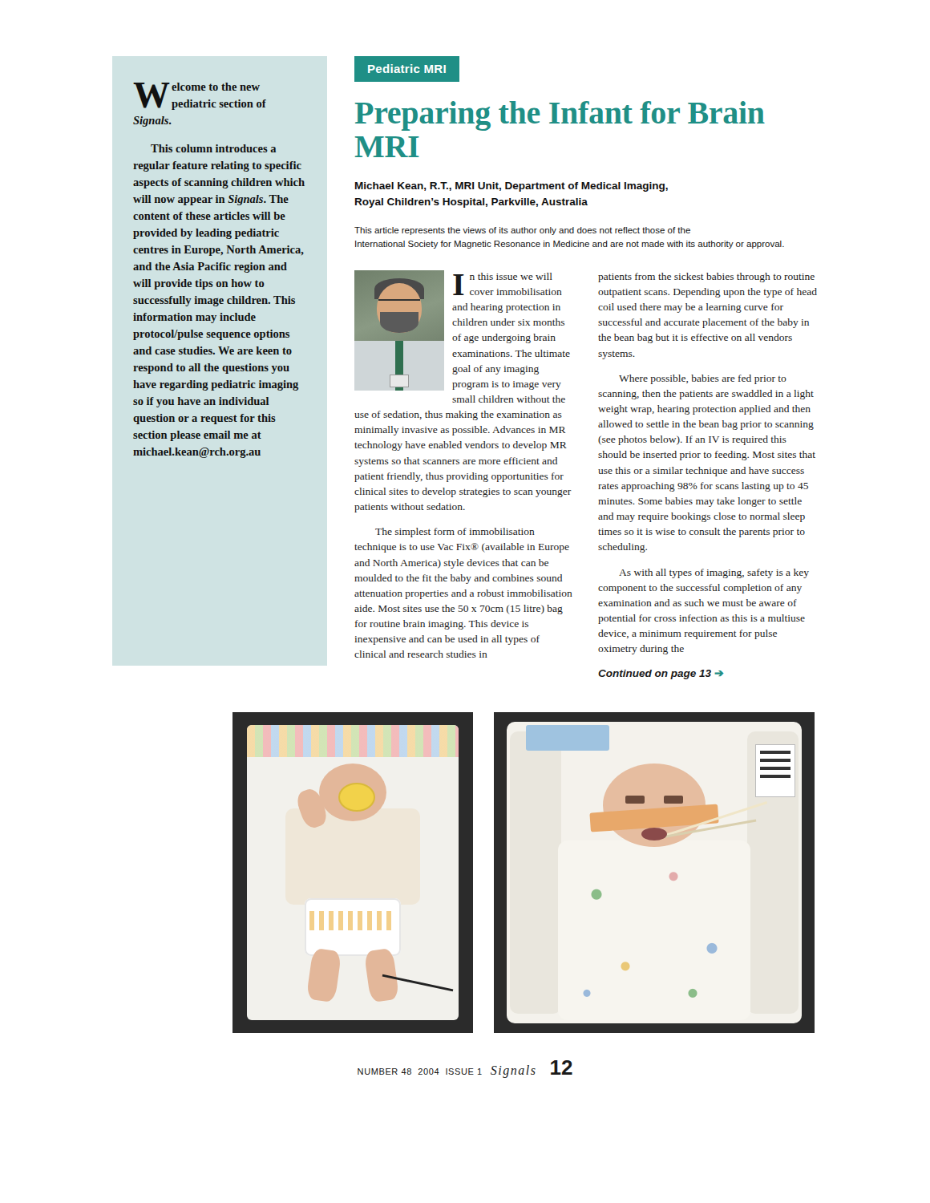Welcome to the new pediatric section of Signals.
This column introduces a regular feature relating to specific aspects of scanning children which will now appear in Signals. The content of these articles will be provided by leading pediatric centres in Europe, North America, and the Asia Pacific region and will provide tips on how to successfully image children. This information may include protocol/pulse sequence options and case studies. We are keen to respond to all the questions you have regarding pediatric imaging so if you have an individual question or a request for this section please email me at michael.kean@rch.org.au
Pediatric MRI
Preparing the Infant for Brain MRI
Michael Kean, R.T., MRI Unit, Department of Medical Imaging,
Royal Children’s Hospital, Parkville, Australia
This article represents the views of its author only and does not reflect those of the
International Society for Magnetic Resonance in Medicine and are not made with its authority or approval.
In this issue we will cover immobilisation and hearing protection in children under six months of age undergoing brain examinations. The ultimate goal of any imaging program is to image very small children without the use of sedation, thus making the examination as minimally invasive as possible. Advances in MR technology have enabled vendors to develop MR systems so that scanners are more efficient and patient friendly, thus providing opportunities for clinical sites to develop strategies to scan younger patients without sedation.
The simplest form of immobilisation technique is to use Vac Fix® (available in Europe and North America) style devices that can be moulded to the fit the baby and combines sound attenuation properties and a robust immobilisation aide. Most sites use the 50 x 70cm (15 litre) bag for routine brain imaging. This device is inexpensive and can be used in all types of clinical and research studies in
patients from the sickest babies through to routine outpatient scans. Depending upon the type of head coil used there may be a learning curve for successful and accurate placement of the baby in the bean bag but it is effective on all vendors systems.
Where possible, babies are fed prior to scanning, then the patients are swaddled in a light weight wrap, hearing protection applied and then allowed to settle in the bean bag prior to scanning (see photos below). If an IV is required this should be inserted prior to feeding. Most sites that use this or a similar technique and have success rates approaching 98% for scans lasting up to 45 minutes. Some babies may take longer to settle and may require bookings close to normal sleep times so it is wise to consult the parents prior to scheduling.
As with all types of imaging, safety is a key component to the successful completion of any examination and as such we must be aware of potential for cross infection as this is a multiuse device, a minimum requirement for pulse oximetry during the
Continued on page 13 ➔
NUMBER 48 2004 ISSUE 1 Signals 12